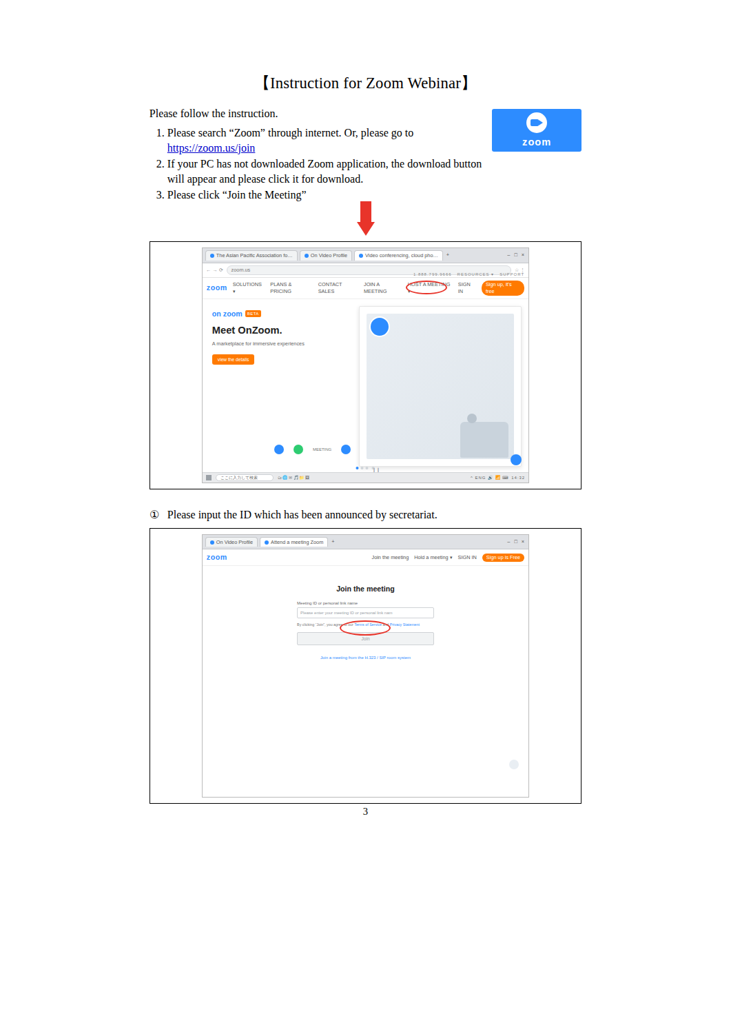【Instruction for Zoom Webinar】
Please follow the instruction.
Please search “Zoom” through internet. Or, please go to https://zoom.us/join
If your PC has not downloaded Zoom application, the download button will appear and please click it for download.
Please click “Join the Meeting”
zoom
The Asian Pacific Association for…
On Video Profile
Video conferencing, cloud pho…
+
– □ ×
← → ⟳
zoom.us
☆ ⋮
1.888.799.9666 RESOURCES ▾ SUPPORT
zoom
SOLUTIONS ▾
PLANS & PRICING
CONTACT SALES
JOIN A MEETING HOST A MEETING ▾ SIGN IN Sign up, it's free
on zoom BETA
Meet OnZoom.
A marketplace for immersive experiences
view the details
❙❙
MEETING
ここに入力して検索 🗂 🌐 ✉ 🎵 📁 🖼 ^ ENG 🔊 📶 ⌨ 14:32
① Please input the ID which has been announced by secretariat.
On Video Profile
Attend a meeting Zoom
+
– □ ×
zoom
Join the meeting Hold a meeting ▾ SIGN IN Sign up is Free
Join the meeting
Meeting ID or personal link name
Please enter your meeting ID or personal link nam
By clicking “Join”, you agree to our Terms of Service and Privacy Statement
Join
Join a meeting from the H.323 / SIP room system
3